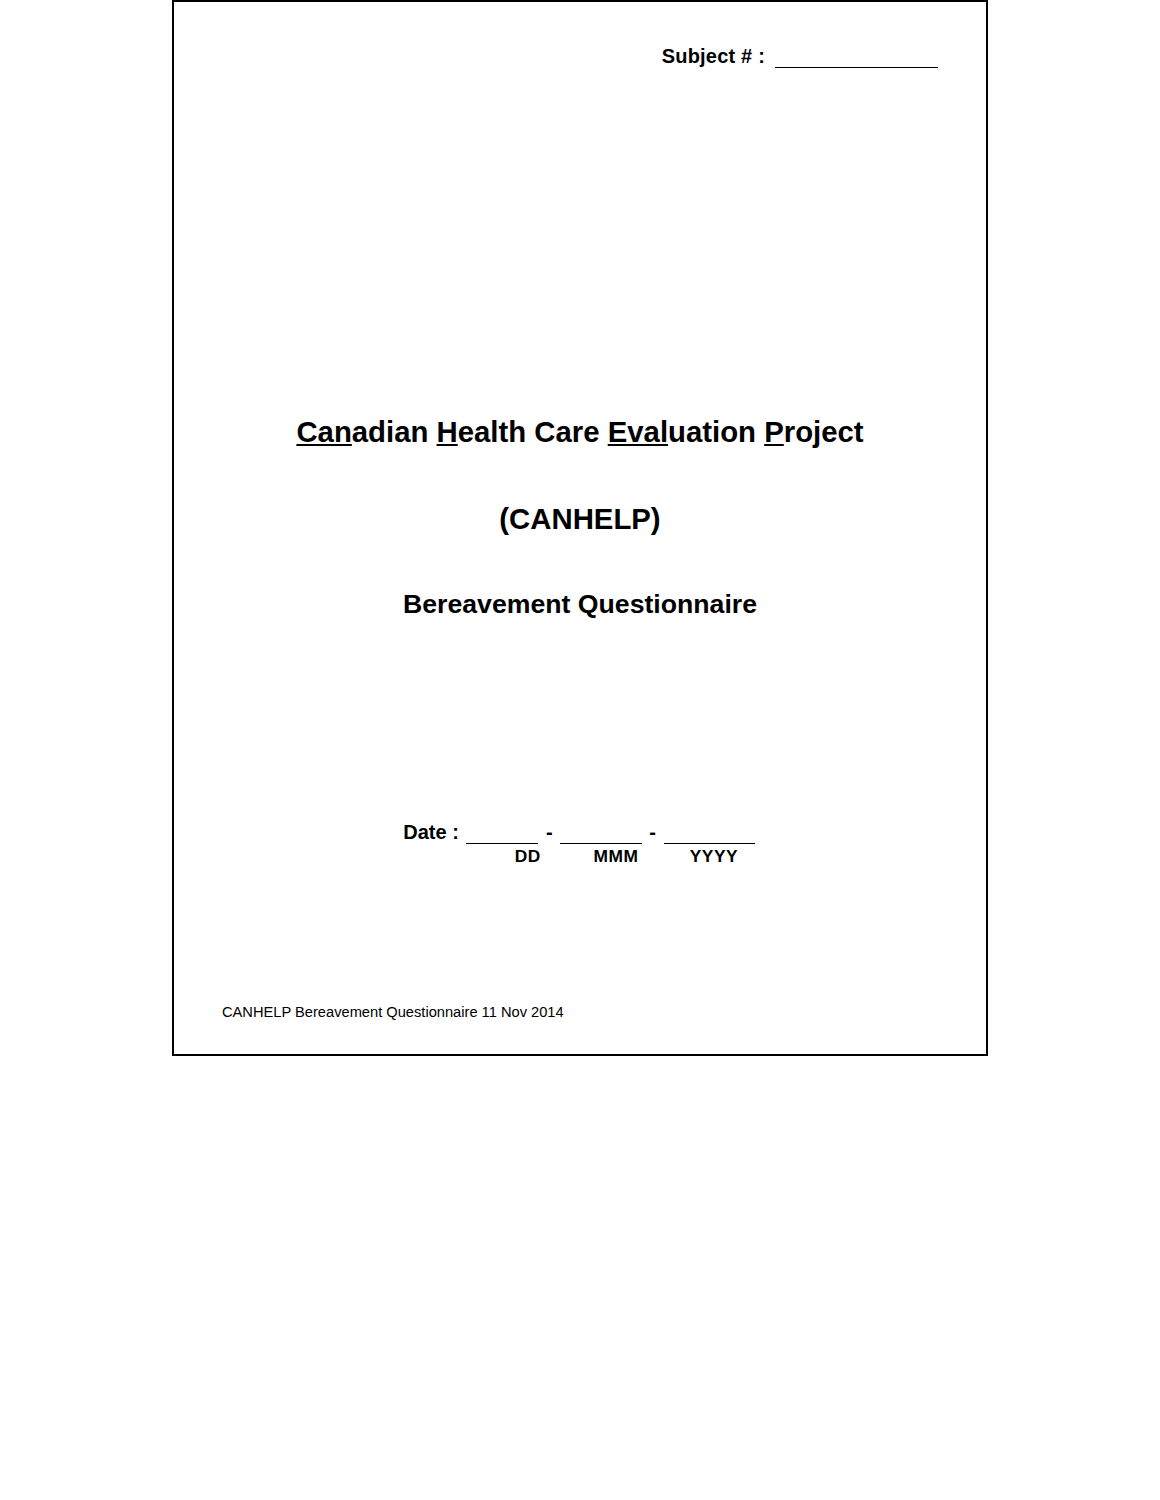Subject # :
Canadian Health Care Evaluation Project
(CANHELP)
Bereavement Questionnaire
Date : - -
DD MMM YYYY
CANHELP Bereavement Questionnaire 11 Nov 2014